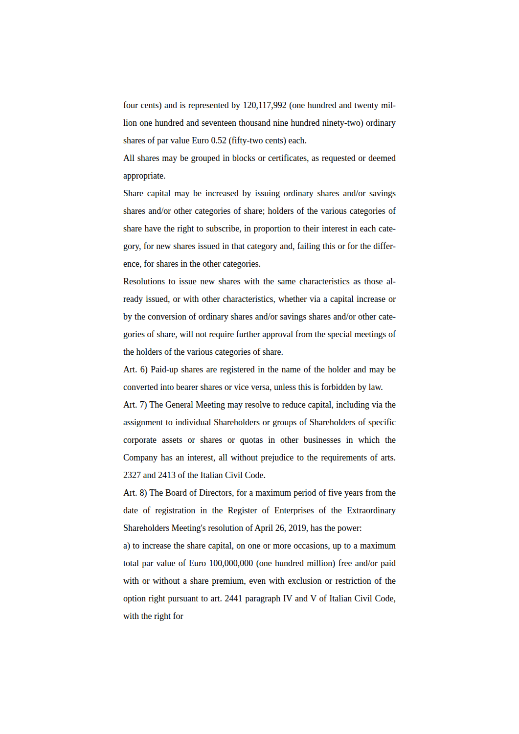four cents) and is represented by 120,117,992 (one hundred and twenty million one hundred and seventeen thousand nine hundred ninety-two) ordinary shares of par value Euro 0.52 (fifty-two cents) each.
All shares may be grouped in blocks or certificates, as requested or deemed appropriate.
Share capital may be increased by issuing ordinary shares and/or savings shares and/or other categories of share; holders of the various categories of share have the right to subscribe, in proportion to their interest in each category, for new shares issued in that category and, failing this or for the difference, for shares in the other categories.
Resolutions to issue new shares with the same characteristics as those already issued, or with other characteristics, whether via a capital increase or by the conversion of ordinary shares and/or savings shares and/or other categories of share, will not require further approval from the special meetings of the holders of the various categories of share.
Art. 6) Paid-up shares are registered in the name of the holder and may be converted into bearer shares or vice versa, unless this is forbidden by law.
Art. 7) The General Meeting may resolve to reduce capital, including via the assignment to individual Shareholders or groups of Shareholders of specific corporate assets or shares or quotas in other businesses in which the Company has an interest, all without prejudice to the requirements of arts. 2327 and 2413 of the Italian Civil Code.
Art. 8) The Board of Directors, for a maximum period of five years from the date of registration in the Register of Enterprises of the Extraordinary Shareholders Meeting's resolution of April 26, 2019, has the power:
a) to increase the share capital, on one or more occasions, up to a maximum total par value of Euro 100,000,000 (one hundred million) free and/or paid with or without a share premium, even with exclusion or restriction of the option right pursuant to art. 2441 paragraph IV and V of Italian Civil Code, with the right for